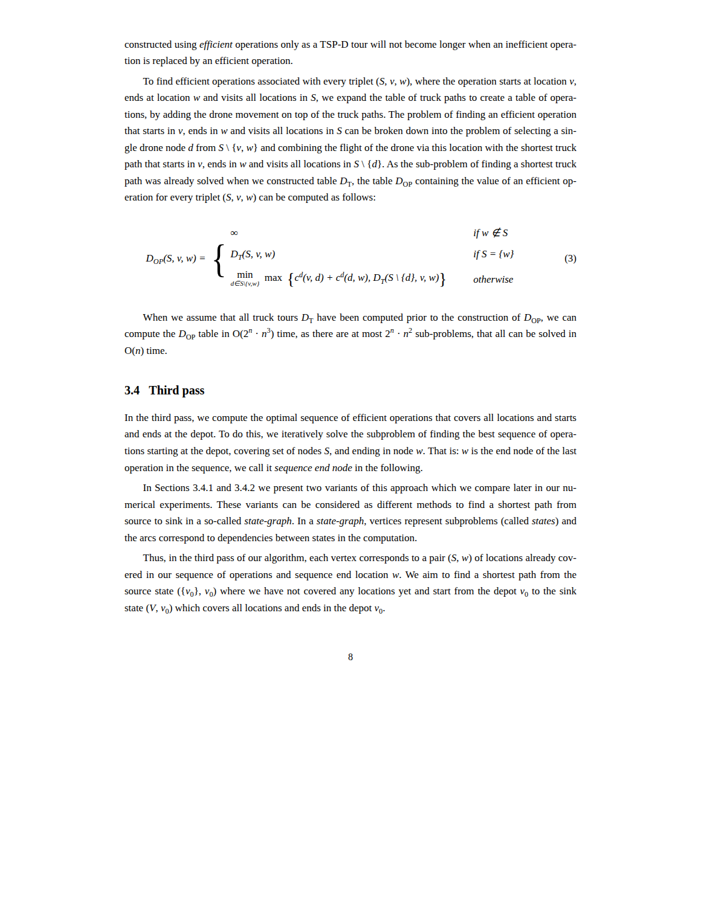constructed using efficient operations only as a TSP-D tour will not become longer when an inefficient operation is replaced by an efficient operation.
To find efficient operations associated with every triplet (S, v, w), where the operation starts at location v, ends at location w and visits all locations in S, we expand the table of truck paths to create a table of operations, by adding the drone movement on top of the truck paths. The problem of finding an efficient operation that starts in v, ends in w and visits all locations in S can be broken down into the problem of selecting a single drone node d from S \ {v, w} and combining the flight of the drone via this location with the shortest truck path that starts in v, ends in w and visits all locations in S \ {d}. As the sub-problem of finding a shortest truck path was already solved when we constructed table DT, the table DOP containing the value of an efficient operation for every triplet (S, v, w) can be computed as follows:
| D OP ( S , v , w ) = | { | ∞ | if w ∉ S |
| D T ( S , v , w ) | if S = { w } |
| min d ∈ S \{ v , w } max { c d ( v , d ) + c d ( d , w ), D T ( S \ { d }, v , w ) } | otherwise |
(3)
When we assume that all truck tours DT have been computed prior to the construction of DOP, we can compute the DOP table in O(2n · n3) time, as there are at most 2n · n2 sub-problems, that all can be solved in O(n) time.
3.4 Third pass
In the third pass, we compute the optimal sequence of efficient operations that covers all locations and starts and ends at the depot. To do this, we iteratively solve the subproblem of finding the best sequence of operations starting at the depot, covering set of nodes S, and ending in node w. That is: w is the end node of the last operation in the sequence, we call it sequence end node in the following.
In Sections 3.4.1 and 3.4.2 we present two variants of this approach which we compare later in our numerical experiments. These variants can be considered as different methods to find a shortest path from source to sink in a so-called state-graph. In a state-graph, vertices represent subproblems (called states) and the arcs correspond to dependencies between states in the computation.
Thus, in the third pass of our algorithm, each vertex corresponds to a pair (S, w) of locations already covered in our sequence of operations and sequence end location w. We aim to find a shortest path from the source state ({v0}, v0) where we have not covered any locations yet and start from the depot v0 to the sink state (V, v0) which covers all locations and ends in the depot v0.
8